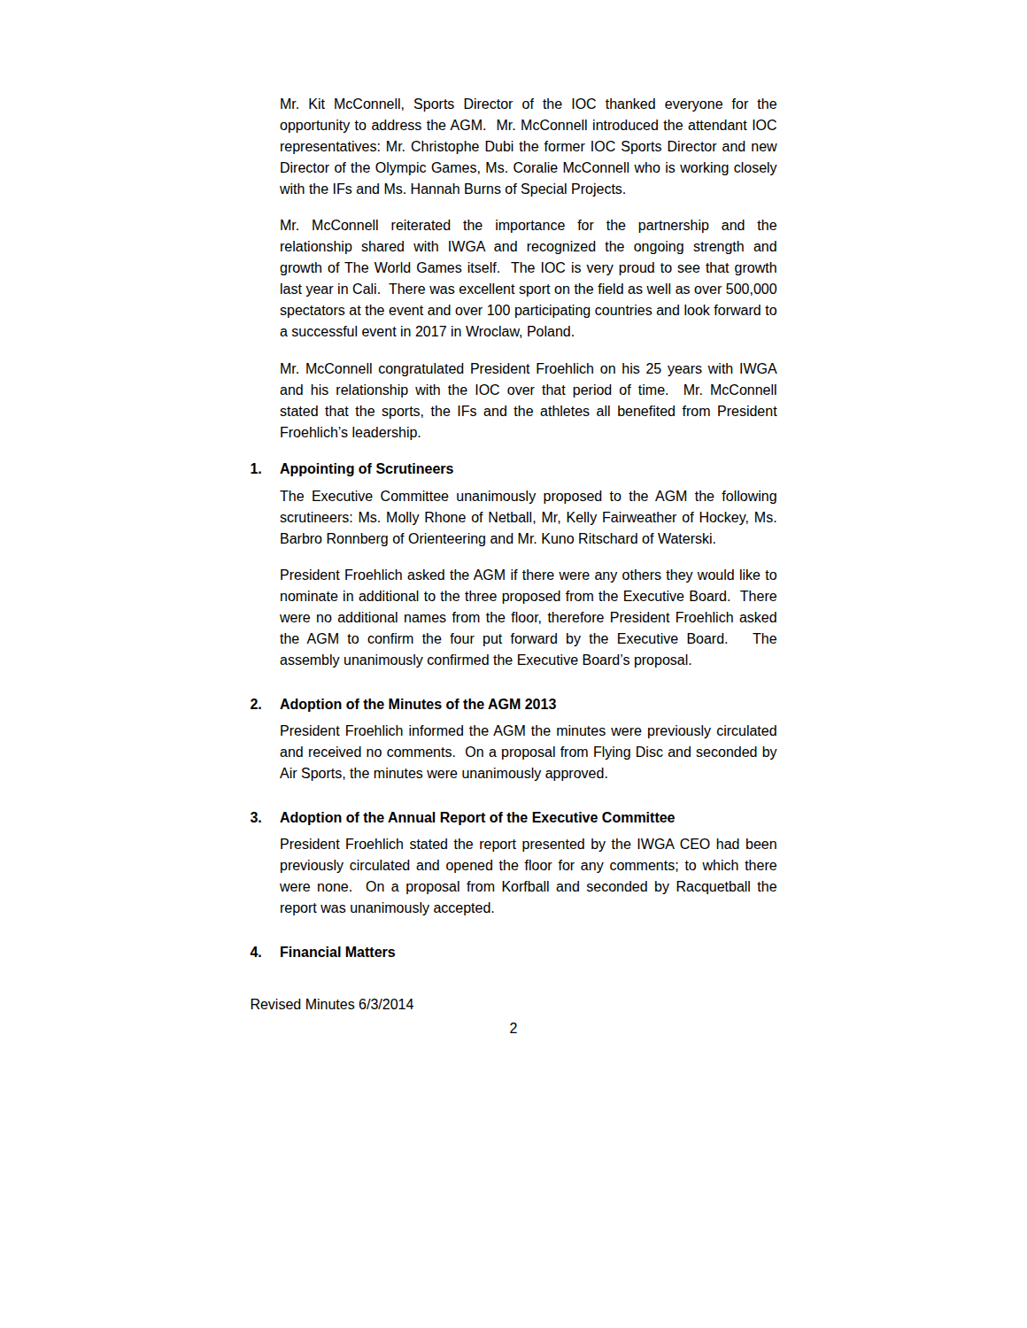Mr. Kit McConnell, Sports Director of the IOC thanked everyone for the opportunity to address the AGM. Mr. McConnell introduced the attendant IOC representatives: Mr. Christophe Dubi the former IOC Sports Director and new Director of the Olympic Games, Ms. Coralie McConnell who is working closely with the IFs and Ms. Hannah Burns of Special Projects.
Mr. McConnell reiterated the importance for the partnership and the relationship shared with IWGA and recognized the ongoing strength and growth of The World Games itself. The IOC is very proud to see that growth last year in Cali. There was excellent sport on the field as well as over 500,000 spectators at the event and over 100 participating countries and look forward to a successful event in 2017 in Wroclaw, Poland.
Mr. McConnell congratulated President Froehlich on his 25 years with IWGA and his relationship with the IOC over that period of time. Mr. McConnell stated that the sports, the IFs and the athletes all benefited from President Froehlich’s leadership.
Appointing of Scrutineers
The Executive Committee unanimously proposed to the AGM the following scrutineers: Ms. Molly Rhone of Netball, Mr, Kelly Fairweather of Hockey, Ms. Barbro Ronnberg of Orienteering and Mr. Kuno Ritschard of Waterski.
President Froehlich asked the AGM if there were any others they would like to nominate in additional to the three proposed from the Executive Board. There were no additional names from the floor, therefore President Froehlich asked the AGM to confirm the four put forward by the Executive Board. The assembly unanimously confirmed the Executive Board’s proposal.
Adoption of the Minutes of the AGM 2013
President Froehlich informed the AGM the minutes were previously circulated and received no comments. On a proposal from Flying Disc and seconded by Air Sports, the minutes were unanimously approved.
Adoption of the Annual Report of the Executive Committee
President Froehlich stated the report presented by the IWGA CEO had been previously circulated and opened the floor for any comments; to which there were none. On a proposal from Korfball and seconded by Racquetball the report was unanimously accepted.
Financial Matters
Revised Minutes 6/3/2014
2